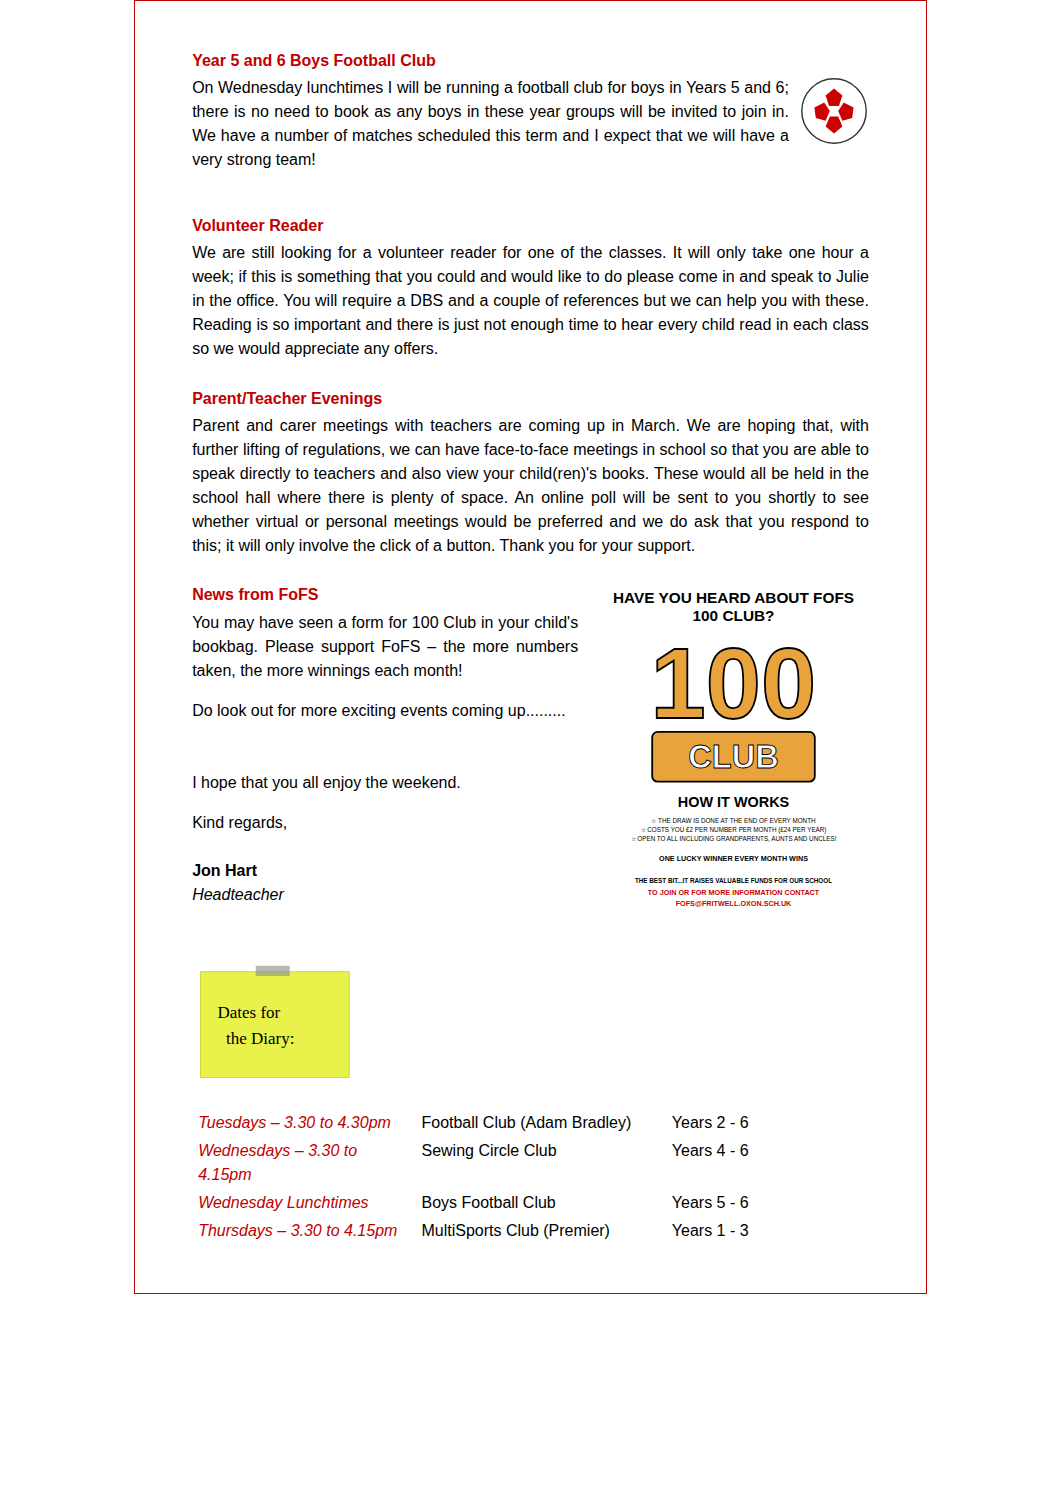Year 5 and 6 Boys Football Club
On Wednesday lunchtimes I will be running a football club for boys in Years 5 and 6; there is no need to book as any boys in these year groups will be invited to join in. We have a number of matches scheduled this term and I expect that we will have a very strong team!
Volunteer Reader
We are still looking for a volunteer reader for one of the classes. It will only take one hour a week; if this is something that you could and would like to do please come in and speak to Julie in the office. You will require a DBS and a couple of references but we can help you with these. Reading is so important and there is just not enough time to hear every child read in each class so we would appreciate any offers.
Parent/Teacher Evenings
Parent and carer meetings with teachers are coming up in March. We are hoping that, with further lifting of regulations, we can have face-to-face meetings in school so that you are able to speak directly to teachers and also view your child(ren)'s books. These would all be held in the school hall where there is plenty of space. An online poll will be sent to you shortly to see whether virtual or personal meetings would be preferred and we do ask that you respond to this; it will only involve the click of a button. Thank you for your support.
News from FoFS
You may have seen a form for 100 Club in your child's bookbag. Please support FoFS – the more numbers taken, the more winnings each month!
Do look out for more exciting events coming up.........
I hope that you all enjoy the weekend.
Kind regards,
Jon Hart
Headteacher
| Tuesdays – 3.30 to 4.30pm | Football Club (Adam Bradley) | Years 2 - 6 |
| Wednesdays – 3.30 to 4.15pm | Sewing Circle Club | Years 4 - 6 |
| Wednesday Lunchtimes | Boys Football Club | Years 5 - 6 |
| Thursdays – 3.30 to 4.15pm | MultiSports Club (Premier) | Years 1 - 3 |